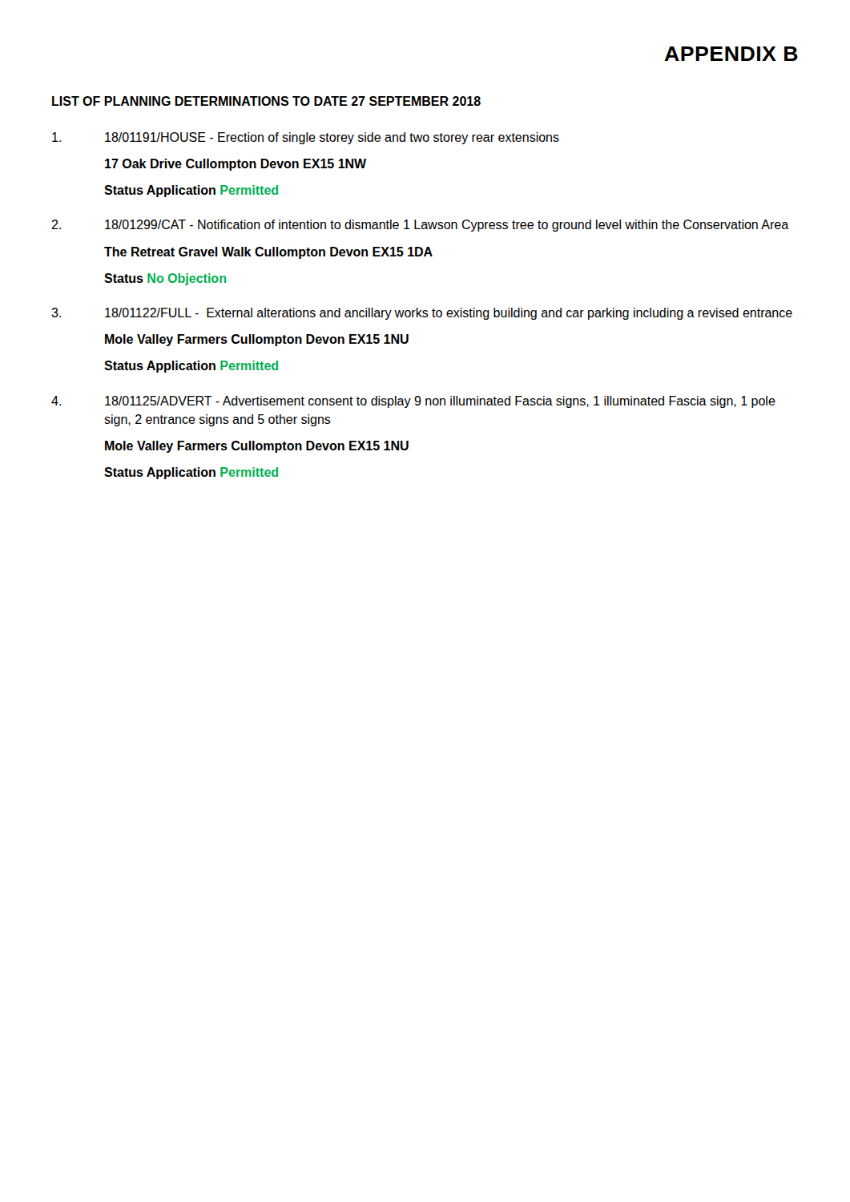APPENDIX B
LIST OF PLANNING DETERMINATIONS TO DATE 27 SEPTEMBER 2018
18/01191/HOUSE - Erection of single storey side and two storey rear extensions
17 Oak Drive Cullompton Devon EX15 1NW
Status Application Permitted
18/01299/CAT - Notification of intention to dismantle 1 Lawson Cypress tree to ground level within the Conservation Area
The Retreat Gravel Walk Cullompton Devon EX15 1DA
Status No Objection
18/01122/FULL - External alterations and ancillary works to existing building and car parking including a revised entrance
Mole Valley Farmers Cullompton Devon EX15 1NU
Status Application Permitted
18/01125/ADVERT - Advertisement consent to display 9 non illuminated Fascia signs, 1 illuminated Fascia sign, 1 pole sign, 2 entrance signs and 5 other signs
Mole Valley Farmers Cullompton Devon EX15 1NU
Status Application Permitted